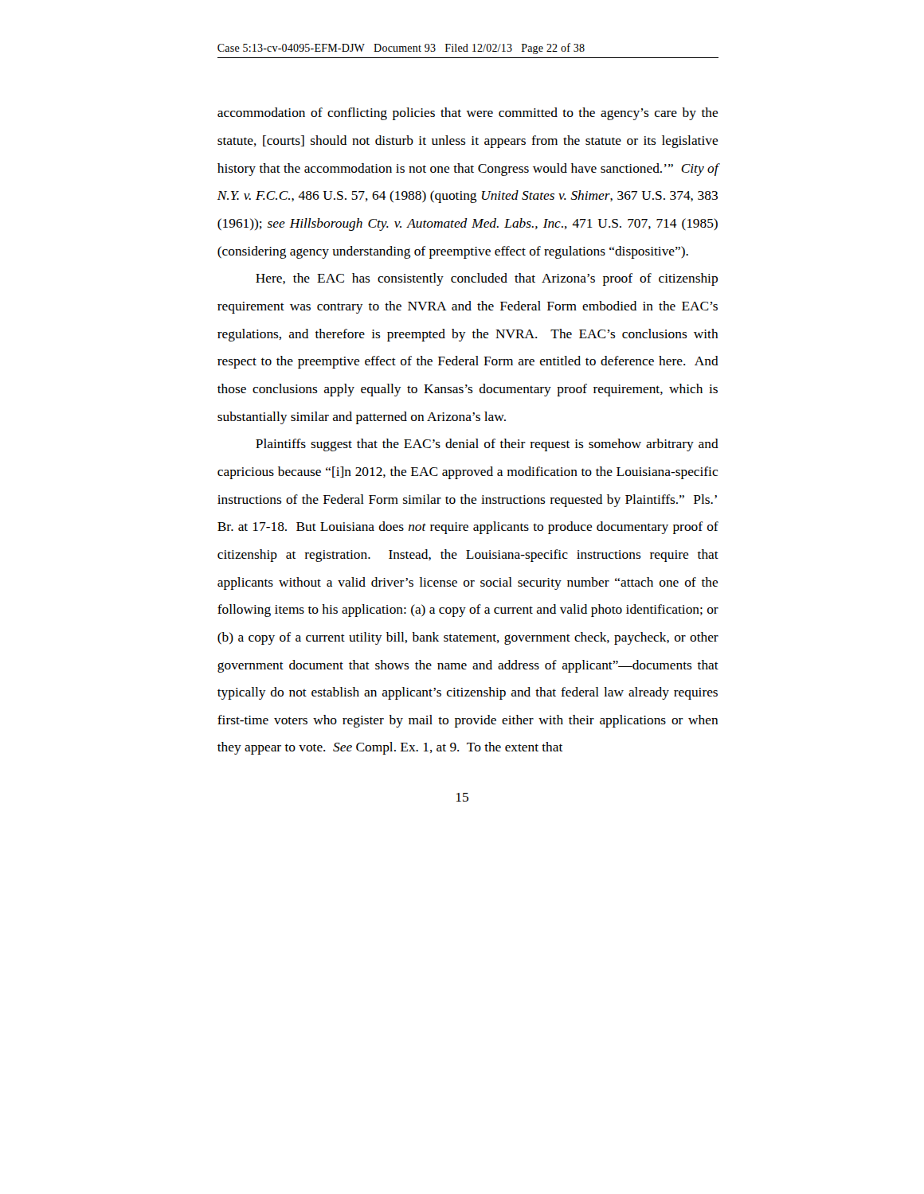Case 5:13-cv-04095-EFM-DJW Document 93 Filed 12/02/13 Page 22 of 38
accommodation of conflicting policies that were committed to the agency’s care by the statute, [courts] should not disturb it unless it appears from the statute or its legislative history that the accommodation is not one that Congress would have sanctioned.’” City of N.Y. v. F.C.C., 486 U.S. 57, 64 (1988) (quoting United States v. Shimer, 367 U.S. 374, 383 (1961)); see Hillsborough Cty. v. Automated Med. Labs., Inc., 471 U.S. 707, 714 (1985) (considering agency understanding of preemptive effect of regulations “dispositive”).
Here, the EAC has consistently concluded that Arizona’s proof of citizenship requirement was contrary to the NVRA and the Federal Form embodied in the EAC’s regulations, and therefore is preempted by the NVRA. The EAC’s conclusions with respect to the preemptive effect of the Federal Form are entitled to deference here. And those conclusions apply equally to Kansas’s documentary proof requirement, which is substantially similar and patterned on Arizona’s law.
Plaintiffs suggest that the EAC’s denial of their request is somehow arbitrary and capricious because “[i]n 2012, the EAC approved a modification to the Louisiana-specific instructions of the Federal Form similar to the instructions requested by Plaintiffs.” Pls.’ Br. at 17-18. But Louisiana does not require applicants to produce documentary proof of citizenship at registration. Instead, the Louisiana-specific instructions require that applicants without a valid driver’s license or social security number “attach one of the following items to his application: (a) a copy of a current and valid photo identification; or (b) a copy of a current utility bill, bank statement, government check, paycheck, or other government document that shows the name and address of applicant”—documents that typically do not establish an applicant’s citizenship and that federal law already requires first-time voters who register by mail to provide either with their applications or when they appear to vote. See Compl. Ex. 1, at 9. To the extent that
15